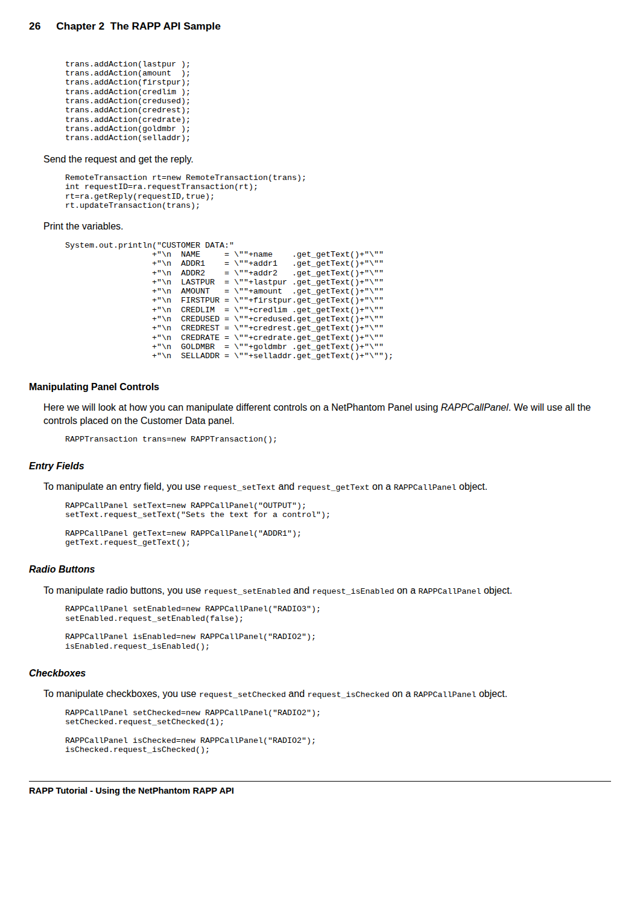26 Chapter 2 The RAPP API Sample
trans.addAction(lastpur );
trans.addAction(amount  );
trans.addAction(firstpur);
trans.addAction(credlim );
trans.addAction(credused);
trans.addAction(credrest);
trans.addAction(credrate);
trans.addAction(goldmbr );
trans.addAction(selladdr);
Send the request and get the reply.
RemoteTransaction rt=new RemoteTransaction(trans);
int requestID=ra.requestTransaction(rt);
rt=ra.getReply(requestID,true);
rt.updateTransaction(trans);
Print the variables.
System.out.println("CUSTOMER DATA:"
                  +"\n  NAME     = \""+name    .get_getText()+"\""
                  +"\n  ADDR1    = \""+addr1   .get_getText()+"\""
                  +"\n  ADDR2    = \""+addr2   .get_getText()+"\""
                  +"\n  LASTPUR  = \""+lastpur .get_getText()+"\""
                  +"\n  AMOUNT   = \""+amount  .get_getText()+"\""
                  +"\n  FIRSTPUR = \""+firstpur.get_getText()+"\""
                  +"\n  CREDLIM  = \""+credlim .get_getText()+"\""
                  +"\n  CREDUSED = \""+credused.get_getText()+"\""
                  +"\n  CREDREST = \""+credrest.get_getText()+"\""
                  +"\n  CREDRATE = \""+credrate.get_getText()+"\""
                  +"\n  GOLDMBR  = \""+goldmbr .get_getText()+"\""
                  +"\n  SELLADDR = \""+selladdr.get_getText()+"\"");
Manipulating Panel Controls
Here we will look at how you can manipulate different controls on a NetPhantom Panel using RAPPCallPanel. We will use all the controls placed on the Customer Data panel.
RAPPTransaction trans=new RAPPTransaction();
Entry Fields
To manipulate an entry field, you use request_setText and request_getText on a RAPPCallPanel object.
RAPPCallPanel setText=new RAPPCallPanel("OUTPUT");
setText.request_setText("Sets the text for a control");

RAPPCallPanel getText=new RAPPCallPanel("ADDR1");
getText.request_getText();
Radio Buttons
To manipulate radio buttons, you use request_setEnabled and request_isEnabled on a RAPPCallPanel object.
RAPPCallPanel setEnabled=new RAPPCallPanel("RADIO3");
setEnabled.request_setEnabled(false);

RAPPCallPanel isEnabled=new RAPPCallPanel("RADIO2");
isEnabled.request_isEnabled();
Checkboxes
To manipulate checkboxes, you use request_setChecked and request_isChecked on a RAPPCallPanel object.
RAPPCallPanel setChecked=new RAPPCallPanel("RADIO2");
setChecked.request_setChecked(1);

RAPPCallPanel isChecked=new RAPPCallPanel("RADIO2");
isChecked.request_isChecked();
RAPP Tutorial - Using the NetPhantom RAPP API